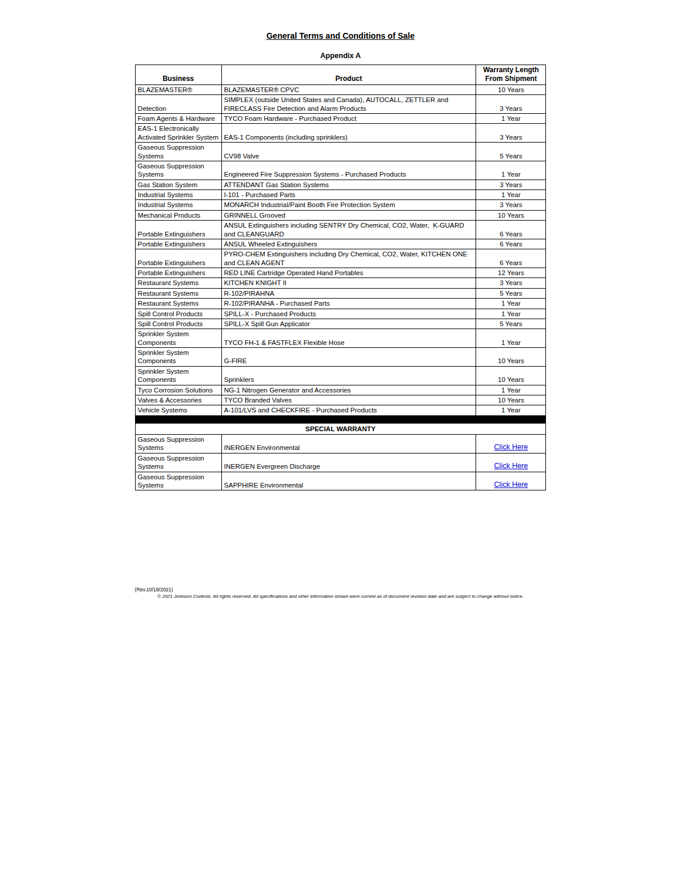General Terms and Conditions of Sale
Appendix A
| Business | Product | Warranty Length From Shipment |
| --- | --- | --- |
| BLAZEMASTER® | BLAZEMASTER® CPVC | 10 Years |
| Detection | SIMPLEX (outside United States and Canada), AUTOCALL, ZETTLER and FIRECLASS Fire Detection and Alarm Products | 3 Years |
| Foam Agents & Hardware | TYCO Foam Hardware - Purchased Product | 1 Year |
| EAS-1 Electronically Activated Sprinkler System | EAS-1 Components (including sprinklers) | 3 Years |
| Gaseous Suppression Systems | CV98 Valve | 5 Years |
| Gaseous Suppression Systems | Engineered Fire Suppression Systems - Purchased Products | 1 Year |
| Gas Station System | ATTENDANT Gas Station Systems | 3 Years |
| Industrial Systems | I-101 - Purchased Parts | 1 Year |
| Industrial Systems | MONARCH Industrial/Paint Booth Fire Protection System | 3 Years |
| Mechanical Products | GRINNELL Grooved | 10 Years |
| Portable Extinguishers | ANSUL Extinguishers including SENTRY Dry Chemical, CO2, Water, K-GUARD and CLEANGUARD | 6 Years |
| Portable Extinguishers | ANSUL Wheeled Extinguishers | 6 Years |
| Portable Extinguishers | PYRO-CHEM Extinguishers including Dry Chemical, CO2, Water, KITCHEN ONE and CLEAN AGENT | 6 Years |
| Portable Extinguishers | RED LINE Cartridge Operated Hand Portables | 12 Years |
| Restaurant Systems | KITCHEN KNIGHT II | 3 Years |
| Restaurant Systems | R-102/PIRAHNA | 5 Years |
| Restaurant Systems | R-102/PIRANHA - Purchased Parts | 1 Year |
| Spill Control Products | SPILL-X - Purchased Products | 1 Year |
| Spill Control Products | SPILL-X Spill Gun Applicator | 5 Years |
| Sprinkler System Components | TYCO FH-1 & FASTFLEX Flexible Hose | 1 Year |
| Sprinkler System Components | G-FIRE | 10 Years |
| Sprinkler System Components | Sprinklers | 10 Years |
| Tyco Corrosion Solutions | NG-1 Nitrogen Generator and Accessories | 1 Year |
| Valves & Accessories | TYCO Branded Valves | 10 Years |
| Vehicle Systems | A-101/LVS and CHECKFIRE - Purchased Products | 1 Year |
| SPECIAL WARRANTY |
| Gaseous Suppression Systems | INERGEN Environmental | Click Here |
| Gaseous Suppression Systems | INERGEN Evergreen Discharge | Click Here |
| Gaseous Suppression Systems | SAPPHIRE Environmental | Click Here |
(Rev.10/19/2021)
© 2021 Johnson Controls. All rights reserved. All specifications and other information shown were current as of document revision date and are subject to change without notice.